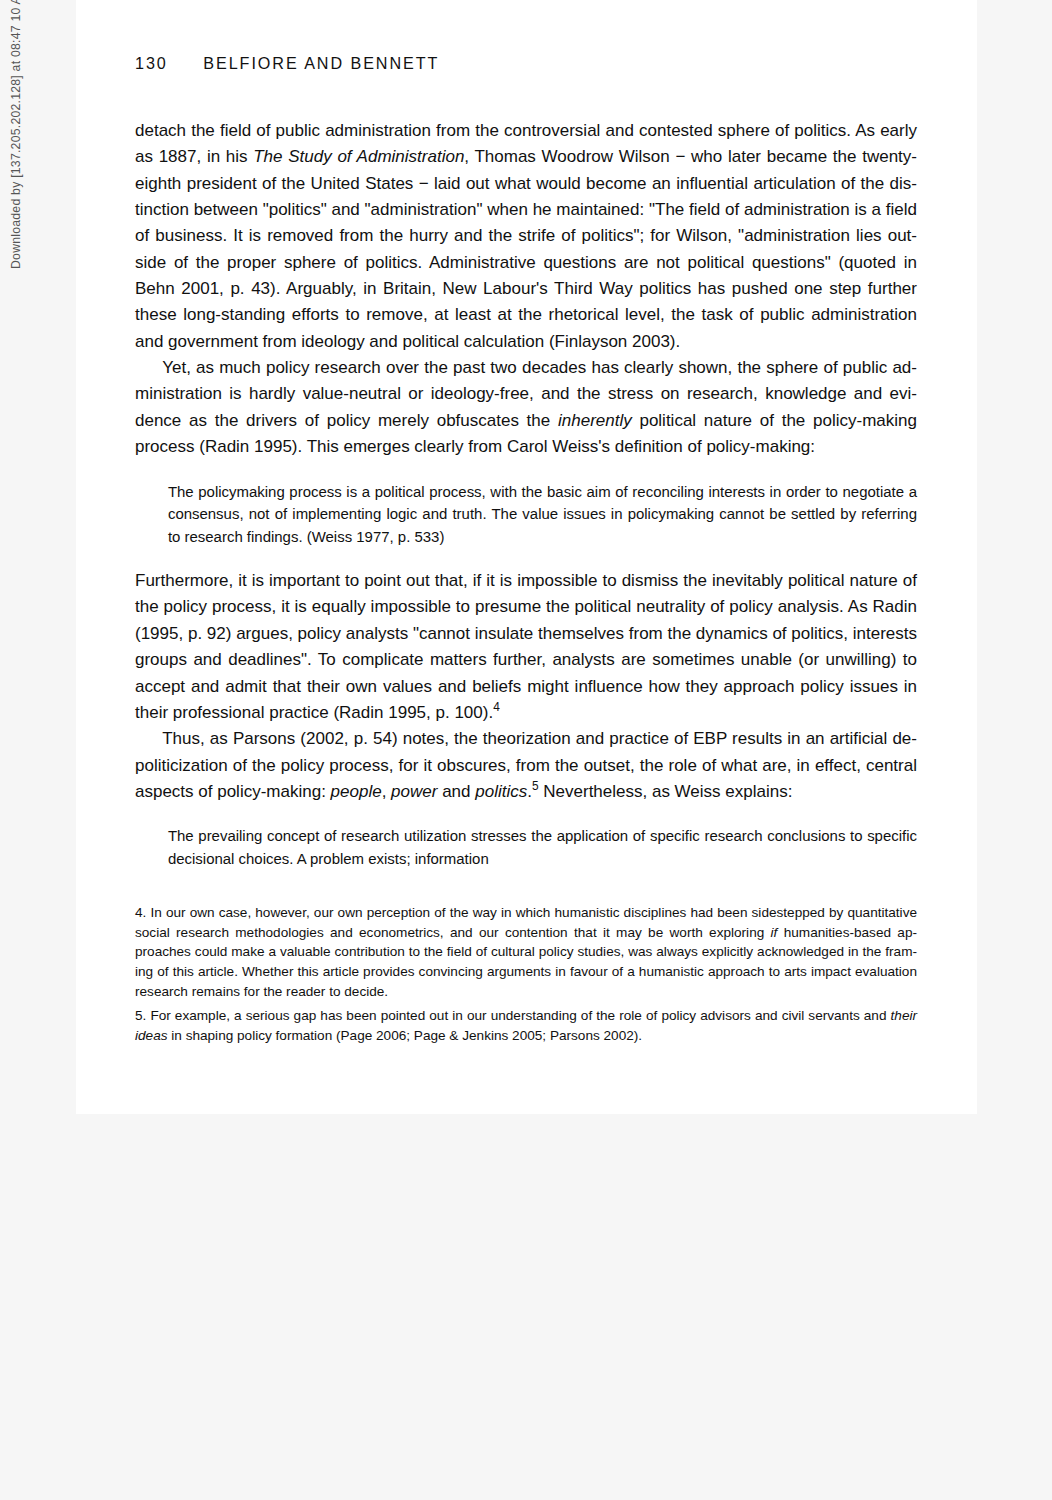Downloaded by [137.205.202.128] at 08:47 10 April 2013
130 BELFIORE AND BENNETT
detach the field of public administration from the controversial and contested sphere of politics. As early as 1887, in his The Study of Administration, Thomas Woodrow Wilson − who later became the twenty-eighth president of the United States − laid out what would become an influential articulation of the distinction between "politics" and "administration" when he maintained: "The field of administration is a field of business. It is removed from the hurry and the strife of politics"; for Wilson, "administration lies outside of the proper sphere of politics. Administrative questions are not political questions" (quoted in Behn 2001, p. 43). Arguably, in Britain, New Labour's Third Way politics has pushed one step further these long-standing efforts to remove, at least at the rhetorical level, the task of public administration and government from ideology and political calculation (Finlayson 2003).
Yet, as much policy research over the past two decades has clearly shown, the sphere of public administration is hardly value-neutral or ideology-free, and the stress on research, knowledge and evidence as the drivers of policy merely obfuscates the inherently political nature of the policy-making process (Radin 1995). This emerges clearly from Carol Weiss's definition of policy-making:
The policymaking process is a political process, with the basic aim of reconciling interests in order to negotiate a consensus, not of implementing logic and truth. The value issues in policymaking cannot be settled by referring to research findings. (Weiss 1977, p. 533)
Furthermore, it is important to point out that, if it is impossible to dismiss the inevitably political nature of the policy process, it is equally impossible to presume the political neutrality of policy analysis. As Radin (1995, p. 92) argues, policy analysts "cannot insulate themselves from the dynamics of politics, interests groups and deadlines". To complicate matters further, analysts are sometimes unable (or unwilling) to accept and admit that their own values and beliefs might influence how they approach policy issues in their professional practice (Radin 1995, p. 100).4
Thus, as Parsons (2002, p. 54) notes, the theorization and practice of EBP results in an artificial depoliticization of the policy process, for it obscures, from the outset, the role of what are, in effect, central aspects of policy-making: people, power and politics.5 Nevertheless, as Weiss explains:
The prevailing concept of research utilization stresses the application of specific research conclusions to specific decisional choices. A problem exists; information
4. In our own case, however, our own perception of the way in which humanistic disciplines had been sidestepped by quantitative social research methodologies and econometrics, and our contention that it may be worth exploring if humanities-based approaches could make a valuable contribution to the field of cultural policy studies, was always explicitly acknowledged in the framing of this article. Whether this article provides convincing arguments in favour of a humanistic approach to arts impact evaluation research remains for the reader to decide.
5. For example, a serious gap has been pointed out in our understanding of the role of policy advisors and civil servants and their ideas in shaping policy formation (Page 2006; Page & Jenkins 2005; Parsons 2002).